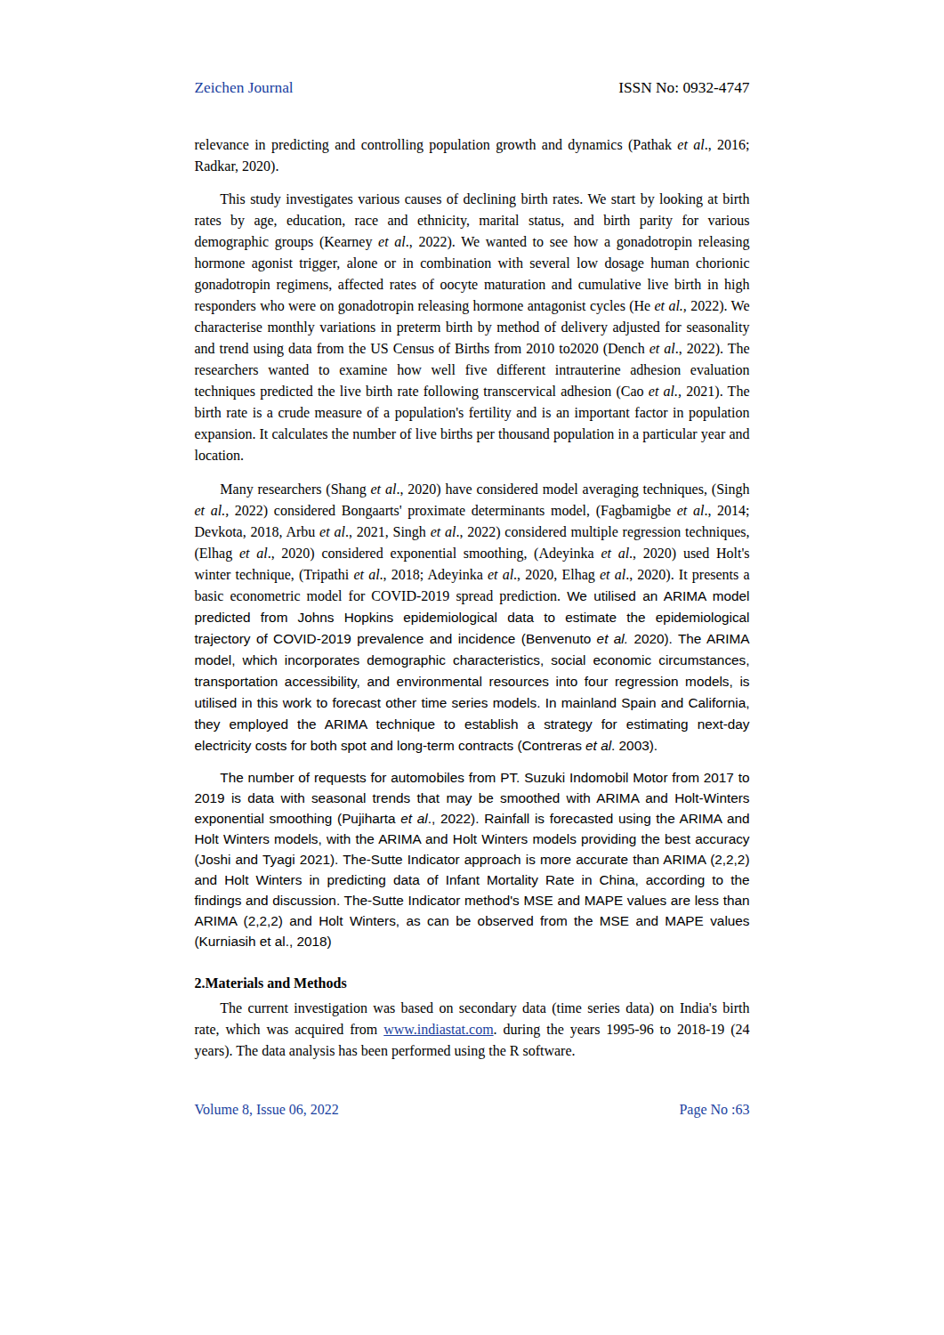Zeichen Journal ISSN No: 0932-4747
relevance in predicting and controlling population growth and dynamics (Pathak et al., 2016; Radkar, 2020).
This study investigates various causes of declining birth rates. We start by looking at birth rates by age, education, race and ethnicity, marital status, and birth parity for various demographic groups (Kearney et al., 2022). We wanted to see how a gonadotropin releasing hormone agonist trigger, alone or in combination with several low dosage human chorionic gonadotropin regimens, affected rates of oocyte maturation and cumulative live birth in high responders who were on gonadotropin releasing hormone antagonist cycles (He et al., 2022). We characterise monthly variations in preterm birth by method of delivery adjusted for seasonality and trend using data from the US Census of Births from 2010 to2020 (Dench et al., 2022). The researchers wanted to examine how well five different intrauterine adhesion evaluation techniques predicted the live birth rate following transcervical adhesion (Cao et al., 2021). The birth rate is a crude measure of a population's fertility and is an important factor in population expansion. It calculates the number of live births per thousand population in a particular year and location.
Many researchers (Shang et al., 2020) have considered model averaging techniques, (Singh et al., 2022) considered Bongaarts' proximate determinants model, (Fagbamigbe et al., 2014; Devkota, 2018, Arbu et al., 2021, Singh et al., 2022) considered multiple regression techniques, (Elhag et al., 2020) considered exponential smoothing, (Adeyinka et al., 2020) used Holt's winter technique, (Tripathi et al., 2018; Adeyinka et al., 2020, Elhag et al., 2020). It presents a basic econometric model for COVID-2019 spread prediction. We utilised an ARIMA model predicted from Johns Hopkins epidemiological data to estimate the epidemiological trajectory of COVID-2019 prevalence and incidence (Benvenuto et al. 2020). The ARIMA model, which incorporates demographic characteristics, social economic circumstances, transportation accessibility, and environmental resources into four regression models, is utilised in this work to forecast other time series models. In mainland Spain and California, they employed the ARIMA technique to establish a strategy for estimating next-day electricity costs for both spot and long-term contracts (Contreras et al. 2003).
The number of requests for automobiles from PT. Suzuki Indomobil Motor from 2017 to 2019 is data with seasonal trends that may be smoothed with ARIMA and Holt-Winters exponential smoothing (Pujiharta et al., 2022). Rainfall is forecasted using the ARIMA and Holt Winters models, with the ARIMA and Holt Winters models providing the best accuracy (Joshi and Tyagi 2021). The-Sutte Indicator approach is more accurate than ARIMA (2,2,2) and Holt Winters in predicting data of Infant Mortality Rate in China, according to the findings and discussion. The-Sutte Indicator method's MSE and MAPE values are less than ARIMA (2,2,2) and Holt Winters, as can be observed from the MSE and MAPE values (Kurniasih et al., 2018)
2.Materials and Methods
The current investigation was based on secondary data (time series data) on India's birth rate, which was acquired from www.indiastat.com. during the years 1995-96 to 2018-19 (24 years). The data analysis has been performed using the R software.
Volume 8, Issue 06, 2022 Page No :63